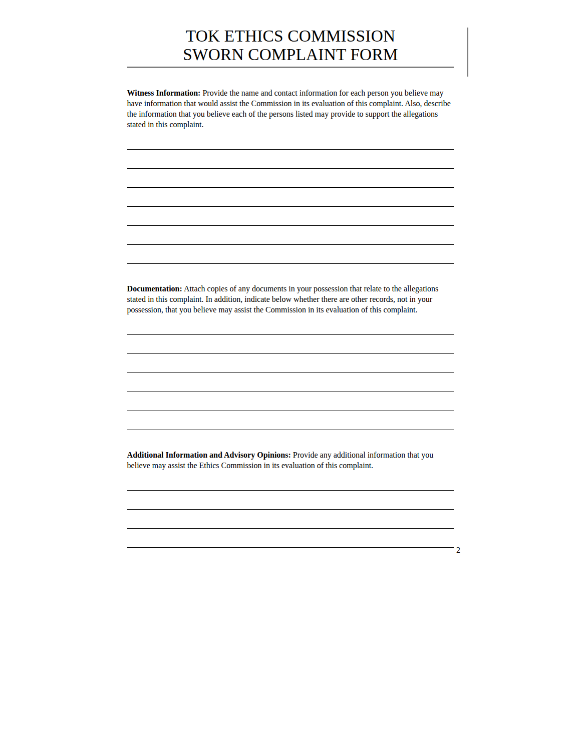TOK ETHICS COMMISSIONSWORN COMPLAINT FORM
Witness Information: Provide the name and contact information for each person you believe may have information that would assist the Commission in its evaluation of this complaint. Also, describe the information that you believe each of the persons listed may provide to support the allegations stated in this complaint.
Documentation: Attach copies of any documents in your possession that relate to the allegations stated in this complaint. In addition, indicate below whether there are other records, not in your possession, that you believe may assist the Commission in its evaluation of this complaint.
Additional Information and Advisory Opinions: Provide any additional information that you believe may assist the Ethics Commission in its evaluation of this complaint.
2